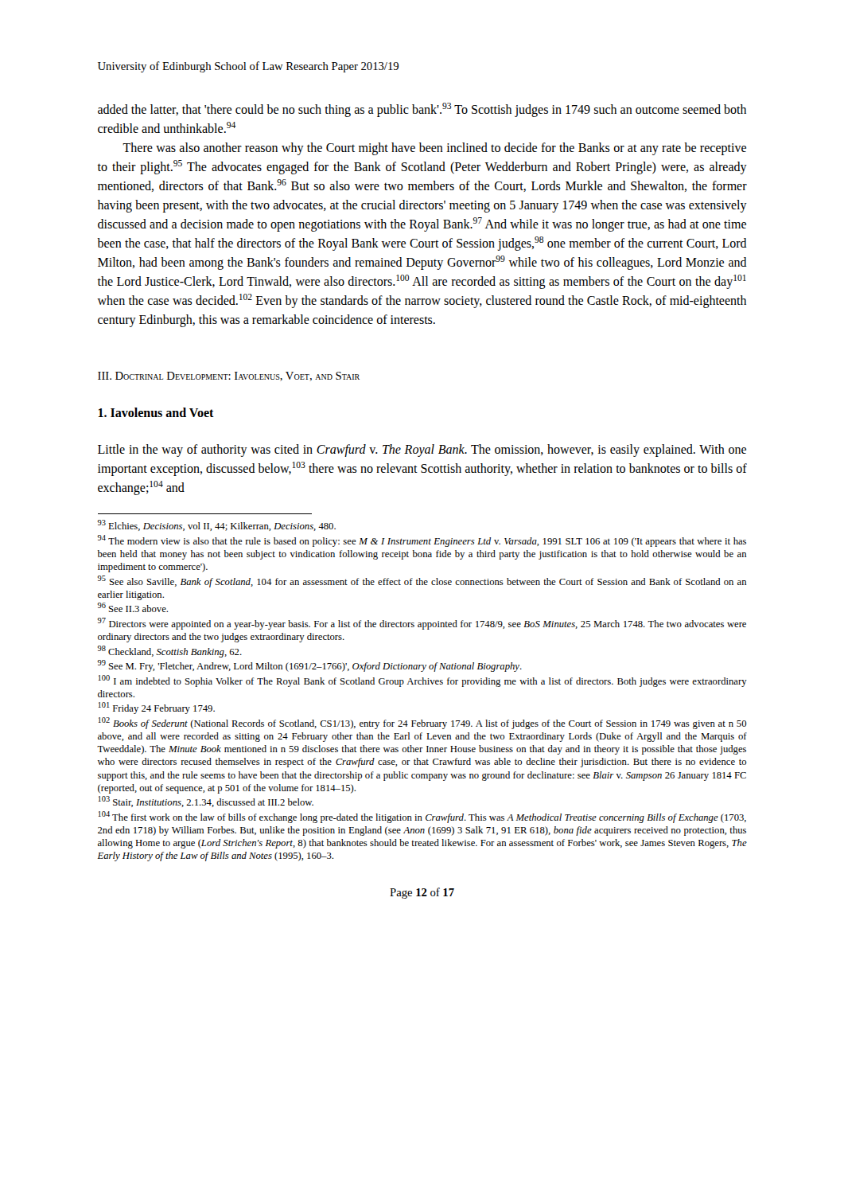University of Edinburgh School of Law Research Paper 2013/19
added the latter, that 'there could be no such thing as a public bank'.93 To Scottish judges in 1749 such an outcome seemed both credible and unthinkable.94
There was also another reason why the Court might have been inclined to decide for the Banks or at any rate be receptive to their plight.95 The advocates engaged for the Bank of Scotland (Peter Wedderburn and Robert Pringle) were, as already mentioned, directors of that Bank.96 But so also were two members of the Court, Lords Murkle and Shewalton, the former having been present, with the two advocates, at the crucial directors' meeting on 5 January 1749 when the case was extensively discussed and a decision made to open negotiations with the Royal Bank.97 And while it was no longer true, as had at one time been the case, that half the directors of the Royal Bank were Court of Session judges,98 one member of the current Court, Lord Milton, had been among the Bank's founders and remained Deputy Governor99 while two of his colleagues, Lord Monzie and the Lord Justice-Clerk, Lord Tinwald, were also directors.100 All are recorded as sitting as members of the Court on the day101 when the case was decided.102 Even by the standards of the narrow society, clustered round the Castle Rock, of mid-eighteenth century Edinburgh, this was a remarkable coincidence of interests.
III. Doctrinal Development: Iavolenus, Voet, and Stair
1. Iavolenus and Voet
Little in the way of authority was cited in Crawfurd v. The Royal Bank. The omission, however, is easily explained. With one important exception, discussed below,103 there was no relevant Scottish authority, whether in relation to banknotes or to bills of exchange;104 and
93 Elchies, Decisions, vol II, 44; Kilkerran, Decisions, 480.
94 The modern view is also that the rule is based on policy: see M & I Instrument Engineers Ltd v. Varsada, 1991 SLT 106 at 109 ('It appears that where it has been held that money has not been subject to vindication following receipt bona fide by a third party the justification is that to hold otherwise would be an impediment to commerce').
95 See also Saville, Bank of Scotland, 104 for an assessment of the effect of the close connections between the Court of Session and Bank of Scotland on an earlier litigation.
96 See II.3 above.
97 Directors were appointed on a year-by-year basis. For a list of the directors appointed for 1748/9, see BoS Minutes, 25 March 1748. The two advocates were ordinary directors and the two judges extraordinary directors.
98 Checkland, Scottish Banking, 62.
99 See M. Fry, 'Fletcher, Andrew, Lord Milton (1691/2–1766)', Oxford Dictionary of National Biography.
100 I am indebted to Sophia Volker of The Royal Bank of Scotland Group Archives for providing me with a list of directors. Both judges were extraordinary directors.
101 Friday 24 February 1749.
102 Books of Sederunt (National Records of Scotland, CS1/13), entry for 24 February 1749. A list of judges of the Court of Session in 1749 was given at n 50 above, and all were recorded as sitting on 24 February other than the Earl of Leven and the two Extraordinary Lords (Duke of Argyll and the Marquis of Tweeddale). The Minute Book mentioned in n 59 discloses that there was other Inner House business on that day and in theory it is possible that those judges who were directors recused themselves in respect of the Crawfurd case, or that Crawfurd was able to decline their jurisdiction. But there is no evidence to support this, and the rule seems to have been that the directorship of a public company was no ground for declinature: see Blair v. Sampson 26 January 1814 FC (reported, out of sequence, at p 501 of the volume for 1814–15).
103 Stair, Institutions, 2.1.34, discussed at III.2 below.
104 The first work on the law of bills of exchange long pre-dated the litigation in Crawfurd. This was A Methodical Treatise concerning Bills of Exchange (1703, 2nd edn 1718) by William Forbes. But, unlike the position in England (see Anon (1699) 3 Salk 71, 91 ER 618), bona fide acquirers received no protection, thus allowing Home to argue (Lord Strichen's Report, 8) that banknotes should be treated likewise. For an assessment of Forbes' work, see James Steven Rogers, The Early History of the Law of Bills and Notes (1995), 160–3.
Page 12 of 17